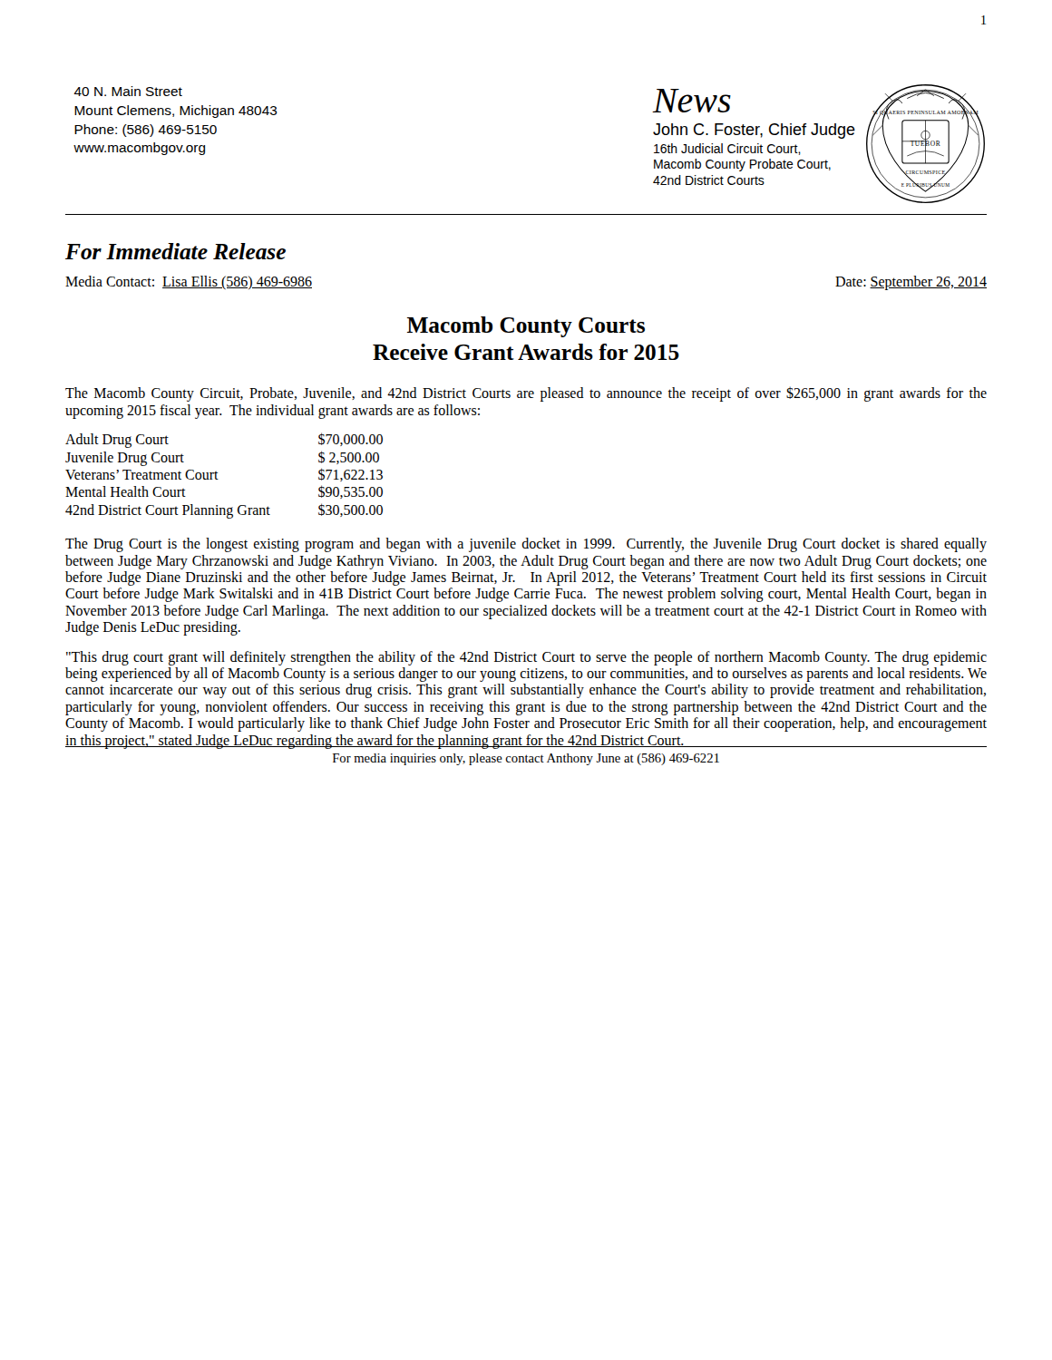1
40 N. Main Street
Mount Clemens, Michigan 48043
Phone: (586) 469-5150
www.macombgov.org
News
John C. Foster, Chief Judge
16th Judicial Circuit Court,
Macomb County Probate Court,
42nd District Courts
SI QUAERIS PENINSULAM AMOENAM TUEBOR CIRCUMSPICE E PLURIBUS UNUM
For Immediate Release
Media Contact: Lisa Ellis (586) 469-6986 Date: September 26, 2014
Macomb County Courts
Receive Grant Awards for 2015
The Macomb County Circuit, Probate, Juvenile, and 42nd District Courts are pleased to announce the receipt of over $265,000 in grant awards for the upcoming 2015 fiscal year. The individual grant awards are as follows:
| Adult Drug Court | $70,000.00 |
| Juvenile Drug Court | $ 2,500.00 |
| Veterans’ Treatment Court | $71,622.13 |
| Mental Health Court | $90,535.00 |
| 42nd District Court Planning Grant | $30,500.00 |
The Drug Court is the longest existing program and began with a juvenile docket in 1999. Currently, the Juvenile Drug Court docket is shared equally between Judge Mary Chrzanowski and Judge Kathryn Viviano. In 2003, the Adult Drug Court began and there are now two Adult Drug Court dockets; one before Judge Diane Druzinski and the other before Judge James Beirnat, Jr. In April 2012, the Veterans’ Treatment Court held its first sessions in Circuit Court before Judge Mark Switalski and in 41B District Court before Judge Carrie Fuca. The newest problem solving court, Mental Health Court, began in November 2013 before Judge Carl Marlinga. The next addition to our specialized dockets will be a treatment court at the 42-1 District Court in Romeo with Judge Denis LeDuc presiding.
"This drug court grant will definitely strengthen the ability of the 42nd District Court to serve the people of northern Macomb County. The drug epidemic being experienced by all of Macomb County is a serious danger to our young citizens, to our communities, and to ourselves as parents and local residents. We cannot incarcerate our way out of this serious drug crisis. This grant will substantially enhance the Court's ability to provide treatment and rehabilitation, particularly for young, nonviolent offenders. Our success in receiving this grant is due to the strong partnership between the 42nd District Court and the County of Macomb. I would particularly like to thank Chief Judge John Foster and Prosecutor Eric Smith for all their cooperation, help, and encouragement in this project," stated Judge LeDuc regarding the award for the planning grant for the 42nd District Court.
For media inquiries only, please contact Anthony June at (586) 469-6221